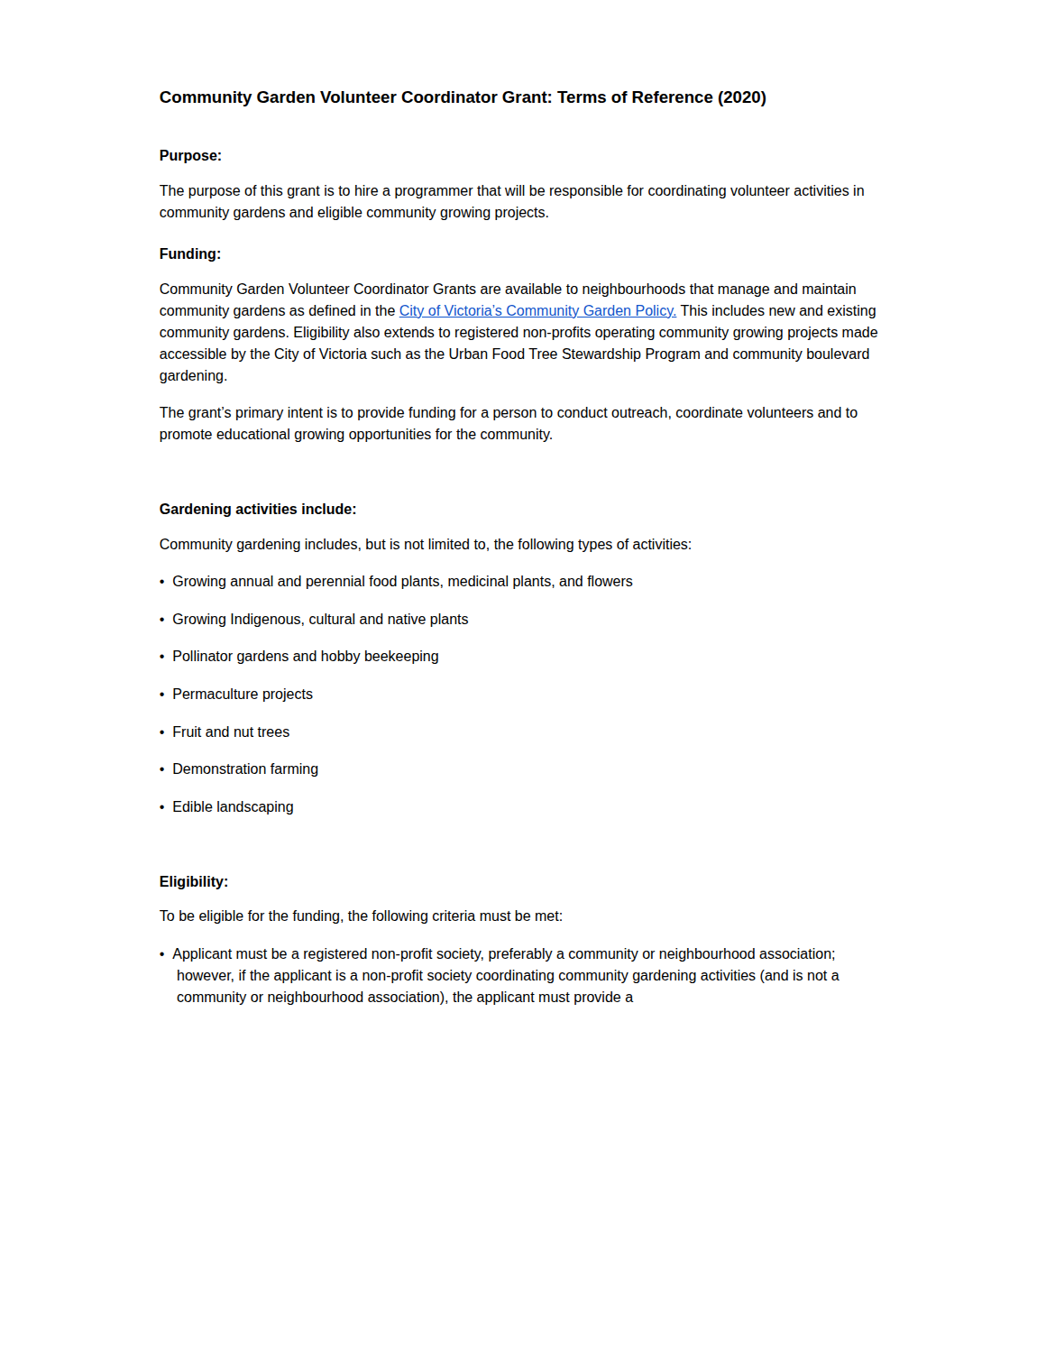Community Garden Volunteer Coordinator Grant: Terms of Reference (2020)
Purpose:
The purpose of this grant is to hire a programmer that will be responsible for coordinating volunteer activities in community gardens and eligible community growing projects.
Funding:
Community Garden Volunteer Coordinator Grants are available to neighbourhoods that manage and maintain community gardens as defined in the City of Victoria’s Community Garden Policy. This includes new and existing community gardens. Eligibility also extends to registered non-profits operating community growing projects made accessible by the City of Victoria such as the Urban Food Tree Stewardship Program and community boulevard gardening.
The grant’s primary intent is to provide funding for a person to conduct outreach, coordinate volunteers and to promote educational growing opportunities for the community.
Gardening activities include:
Community gardening includes, but is not limited to, the following types of activities:
Growing annual and perennial food plants, medicinal plants, and flowers
Growing Indigenous, cultural and native plants
Pollinator gardens and hobby beekeeping
Permaculture projects
Fruit and nut trees
Demonstration farming
Edible landscaping
Eligibility:
To be eligible for the funding, the following criteria must be met:
Applicant must be a registered non-profit society, preferably a community or neighbourhood association; however, if the applicant is a non-profit society coordinating community gardening activities (and is not a community or neighbourhood association), the applicant must provide a